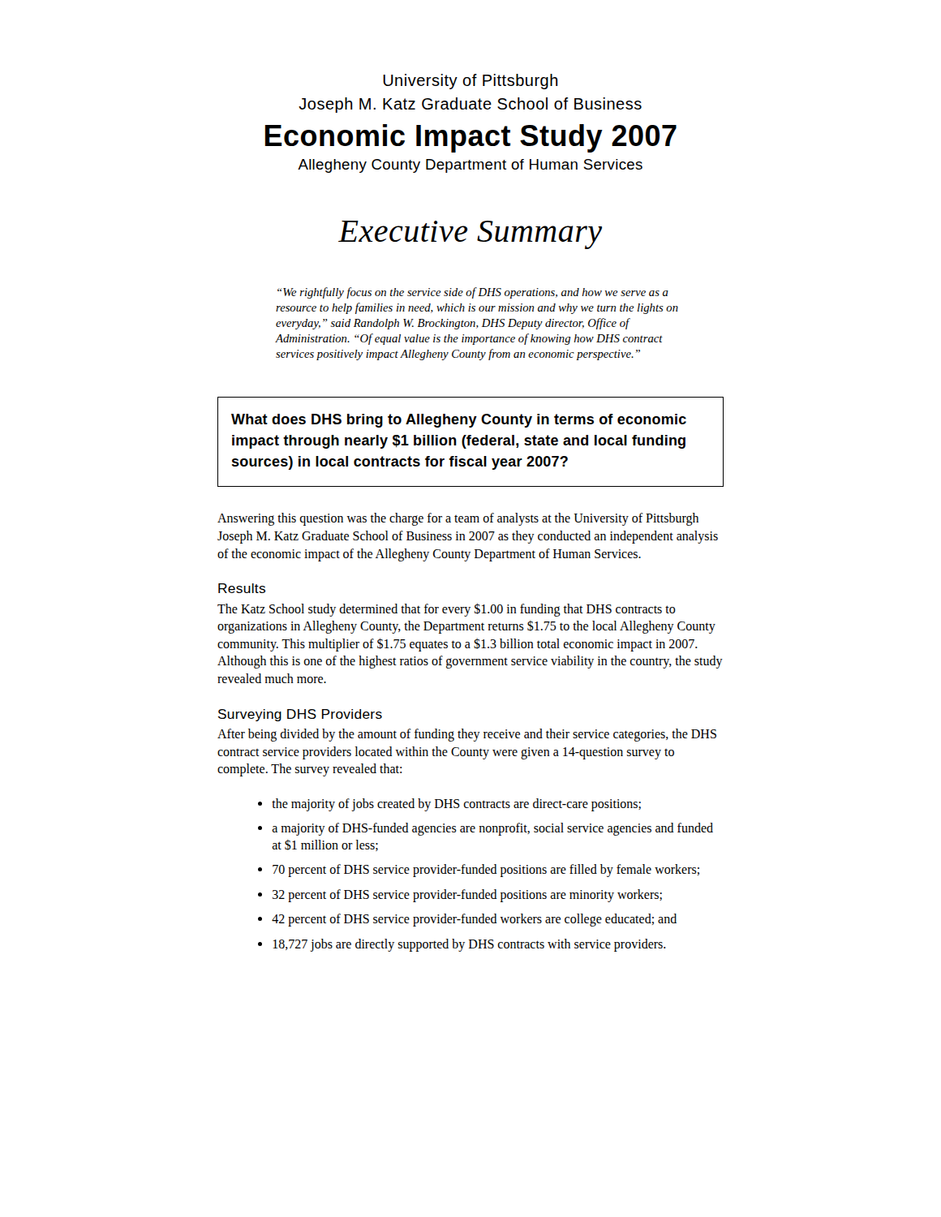University of Pittsburgh
Joseph M. Katz Graduate School of Business
Economic Impact Study 2007
Allegheny County Department of Human Services
Executive Summary
“We rightfully focus on the service side of DHS operations, and how we serve as a resource to help families in need, which is our mission and why we turn the lights on everyday,” said Randolph W. Brockington, DHS Deputy director, Office of Administration. “Of equal value is the importance of knowing how DHS contract services positively impact Allegheny County from an economic perspective.”
What does DHS bring to Allegheny County in terms of economic impact through nearly $1 billion (federal, state and local funding sources) in local contracts for fiscal year 2007?
Answering this question was the charge for a team of analysts at the University of Pittsburgh Joseph M. Katz Graduate School of Business in 2007 as they conducted an independent analysis of the economic impact of the Allegheny County Department of Human Services.
Results
The Katz School study determined that for every $1.00 in funding that DHS contracts to organizations in Allegheny County, the Department returns $1.75 to the local Allegheny County community. This multiplier of $1.75 equates to a $1.3 billion total economic impact in 2007. Although this is one of the highest ratios of government service viability in the country, the study revealed much more.
Surveying DHS Providers
After being divided by the amount of funding they receive and their service categories, the DHS contract service providers located within the County were given a 14-question survey to complete. The survey revealed that:
the majority of jobs created by DHS contracts are direct-care positions;
a majority of DHS-funded agencies are nonprofit, social service agencies and funded at $1 million or less;
70 percent of DHS service provider-funded positions are filled by female workers;
32 percent of DHS service provider-funded positions are minority workers;
42 percent of DHS service provider-funded workers are college educated; and
18,727 jobs are directly supported by DHS contracts with service providers.